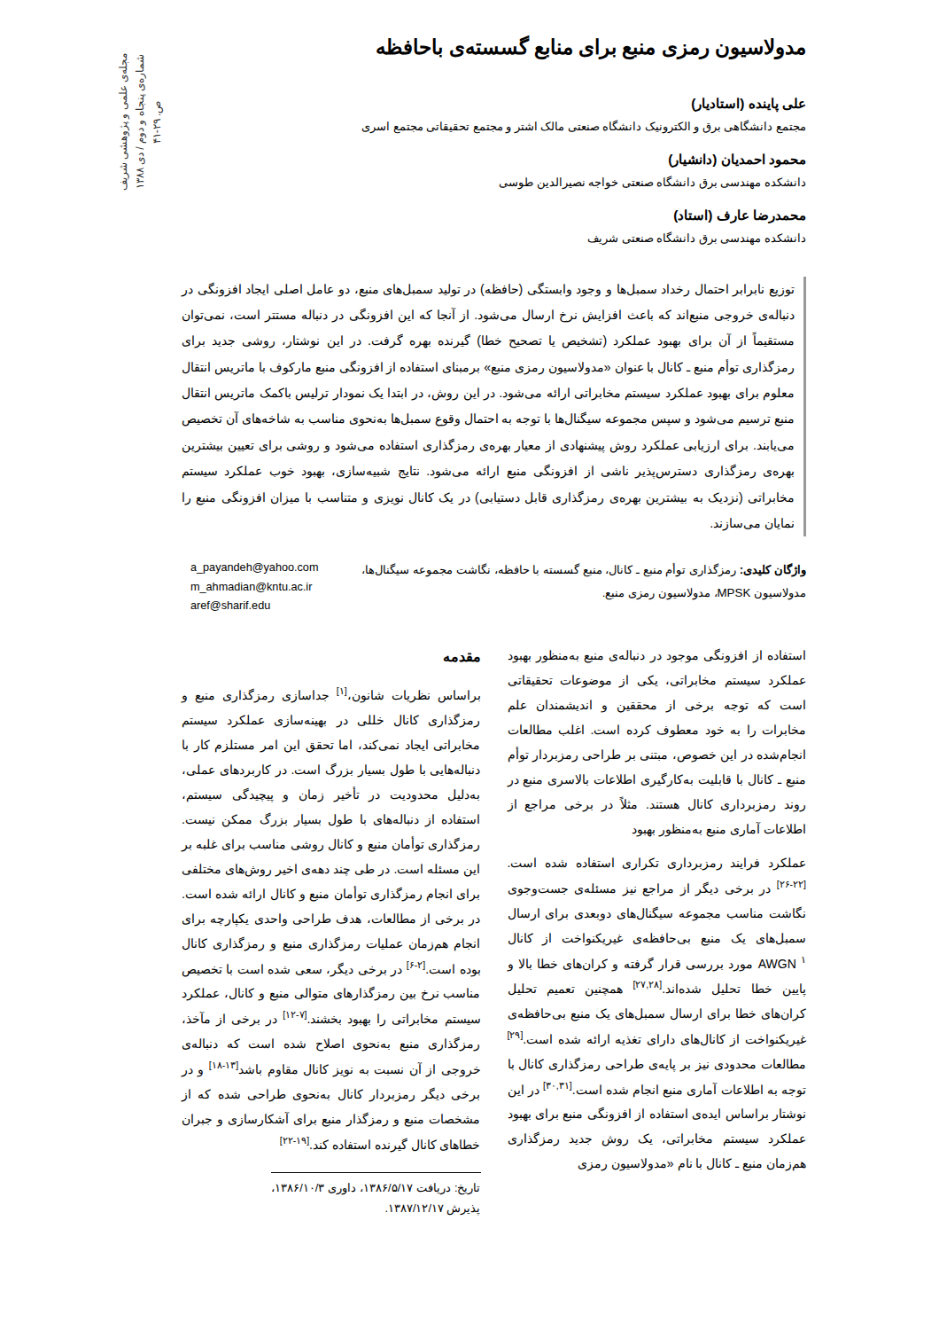مجله‌ی علمی و پژوهشی شریف
شماره‌ی پنجاه و دوم / دی ۱۳۸۸
ص. ۲۹-۴۱
مدولاسیون رمزی منبع برای منابع گسسته‌ی باحافظه
علی پاینده (استادیار) مجتمع دانشگاهی برق و الکترونیک دانشگاه صنعتی مالک اشتر و مجتمع تحقیقاتی مجتمع اسری محمود احمدیان (دانشیار) دانشکده مهندسی برق دانشگاه صنعتی خواجه نصیرالدین طوسی محمدرضا عارف (استاد) دانشکده مهندسی برق دانشگاه صنعتی شریف
توزیع نابرابر احتمال رخداد سمبل‌ها و وجود وابستگی (حافظه) در تولید سمبل‌های منبع، دو عامل اصلی ایجاد افزونگی در دنباله‌ی خروجی منبع‌اند که باعث افزایش نرخ ارسال می‌شود. از آنجا که این افزونگی در دنباله مستتر است، نمی‌توان مستقیماً از آن برای بهبود عملکرد (تشخیص یا تصحیح خطا) گیرنده بهره گرفت. در این نوشتار، روشی جدید برای رمزگذاری توأم منبع ـ کانال با عنوان «مدولاسیون رمزی منبع» برمبنای استفاده از افزونگی منبع مارکوف با ماتریس انتقال معلوم برای بهبود عملکرد سیستم مخابراتی ارائه می‌شود. در این روش، در ابتدا یک نمودار ترلیس باکمک ماتریس انتقال منبع ترسیم می‌شود و سپس مجموعه سیگنال‌ها با توجه به احتمال وقوع سمبل‌ها به‌نحوی مناسب به شاخه‌های آن تخصیص می‌یابند. برای ارزیابی عملکرد روش پیشنهادی از معیار بهره‌ی رمزگذاری استفاده می‌شود و روشی برای تعیین بیشترین بهره‌ی رمزگذاری دسترس‌پذیر ناشی از افزونگی منبع ارائه می‌شود. نتایج شبیه‌سازی، بهبود خوب عملکرد سیستم مخابراتی (نزدیک به بیشترین بهره‌ی رمزگذاری قابل دستیابی) در یک کانال نویزی و متناسب با میزان افزونگی منبع را نمایان می‌سازند.
واژگان کلیدی: رمزگذاری توأم منبع ـ کانال، منبع گسسته با حافظه، نگاشت مجموعه سیگنال‌ها، مدولاسیون MPSK، مدولاسیون رمزی منبع.
a_payandeh@yahoo.com
m_ahmadian@kntu.ac.ir
aref@sharif.edu
استفاده از افزونگی موجود در دنباله‌ی منبع به‌منظور بهبود عملکرد سیستم مخابراتی، یکی از موضوعات تحقیقاتی است که توجه برخی از محققین و اندیشمندان علم مخابرات را به خود معطوف کرده است. اغلب مطالعات انجام‌شده در این خصوص، مبتنی بر طراحی رمزبردار توأم منبع ـ کانال با قابلیت به‌کارگیری اطلاعات بالاسری منبع در روند رمزبرداری کانال هستند. مثلاً در برخی مراجع از اطلاعات آماری منبع به‌منظور بهبود
عملکرد فرایند رمزبرداری تکراری استفاده شده است.[۲۲-۲۶] در برخی دیگر از مراجع نیز مسئله‌ی جست‌وجوی نگاشت مناسب مجموعه سیگنال‌های دوبعدی برای ارسال سمبل‌های یک منبع بی‌حافظه‌ی غیریکنواخت از کانال AWGN ۱ مورد بررسی قرار گرفته و کران‌های خطا بالا و پایین خطا تحلیل شده‌اند.[۲۷,۲۸] همچنین تعمیم تحلیل کران‌های خطا برای ارسال سمبل‌های یک منبع بی‌حافظه‌ی غیریکنواخت از کانال‌های دارای تغذیه ارائه شده است.[۲۹] مطالعات محدودی نیز بر پایه‌ی طراحی رمزگذاری کانال با توجه به اطلاعات آماری منبع انجام شده است.[۳۰,۳۱] در این نوشتار براساس ایده‌ی استفاده از افزونگی منبع برای بهبود عملکرد سیستم مخابراتی، یک روش جدید رمزگذاری هم‌زمان منبع ـ کانال با نام «مدولاسیون رمزی
مقدمه
براساس نظریات شانون،[۱] جداسازی رمزگذاری منبع و رمزگذاری کانال خللی در بهینه‌سازی عملکرد سیستم مخابراتی ایجاد نمی‌کند، اما تحقق این امر مستلزم کار با دنباله‌هایی با طول بسیار بزرگ است. در کاربردهای عملی، به‌دلیل محدودیت در تأخیر زمان و پیچیدگی سیستم، استفاده از دنباله‌های با طول بسیار بزرگ ممکن نیست. رمزگذاری توأمان منبع و کانال روشی مناسب برای غلبه بر این مسئله است. در طی چند دهه‌ی اخیر روش‌های مختلفی برای انجام رمزگذاری توأمان منبع و کانال ارائه شده است. در برخی از مطالعات، هدف طراحی واحدی یکپارچه برای انجام هم‌زمان عملیات رمزگذاری منبع و رمزگذاری کانال بوده است.[۲-۶] در برخی دیگر، سعی شده است با تخصیص مناسب نرخ بین رمزگذارهای متوالی منبع و کانال، عملکرد سیستم مخابراتی را بهبود بخشند.[۷-۱۲] در برخی از مآخذ، رمزگذاری منبع به‌نحوی اصلاح شده است که دنباله‌ی خروجی از آن نسبت به نویز کانال مقاوم باشد[۱۳-۱۸] و در برخی دیگر رمزبردار کانال به‌نحوی طراحی شده که از مشخصات منبع و رمزگذار منبع برای آشکارسازی و جبران خطاهای کانال گیرنده استفاده کند.[۱۹-۲۲]
تاریخ: دریافت ۱۳۸۶/۵/۱۷، داوری ۱۳۸۶/۱۰/۳، پذیرش ۱۳۸۷/۱۲/۱۷.